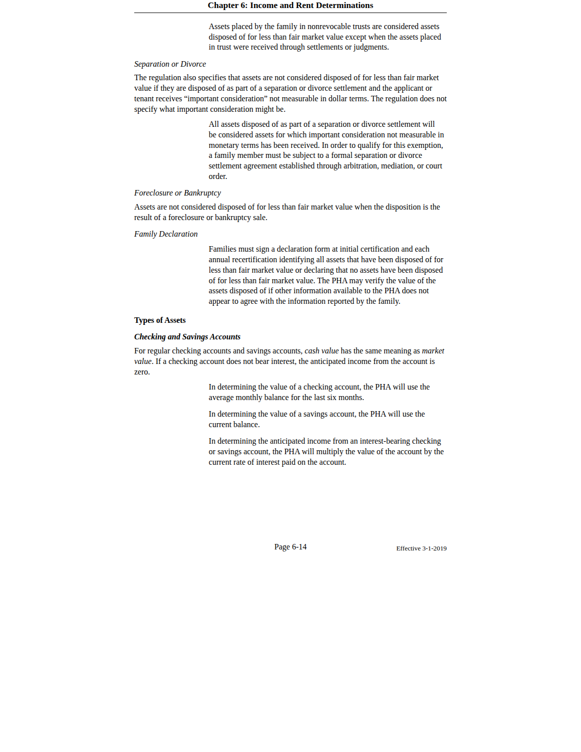Chapter 6: Income and Rent Determinations
Assets placed by the family in nonrevocable trusts are considered assets disposed of for less than fair market value except when the assets placed in trust were received through settlements or judgments.
Separation or Divorce
The regulation also specifies that assets are not considered disposed of for less than fair market value if they are disposed of as part of a separation or divorce settlement and the applicant or tenant receives “important consideration” not measurable in dollar terms. The regulation does not specify what important consideration might be.
All assets disposed of as part of a separation or divorce settlement will be considered assets for which important consideration not measurable in monetary terms has been received. In order to qualify for this exemption, a family member must be subject to a formal separation or divorce settlement agreement established through arbitration, mediation, or court order.
Foreclosure or Bankruptcy
Assets are not considered disposed of for less than fair market value when the disposition is the result of a foreclosure or bankruptcy sale.
Family Declaration
Families must sign a declaration form at initial certification and each annual recertification identifying all assets that have been disposed of for less than fair market value or declaring that no assets have been disposed of for less than fair market value. The PHA may verify the value of the assets disposed of if other information available to the PHA does not appear to agree with the information reported by the family.
Types of Assets
Checking and Savings Accounts
For regular checking accounts and savings accounts, cash value has the same meaning as market value. If a checking account does not bear interest, the anticipated income from the account is zero.
In determining the value of a checking account, the PHA will use the average monthly balance for the last six months.
In determining the value of a savings account, the PHA will use the current balance.
In determining the anticipated income from an interest-bearing checking or savings account, the PHA will multiply the value of the account by the current rate of interest paid on the account.
Page 6-14 Effective 3-1-2019